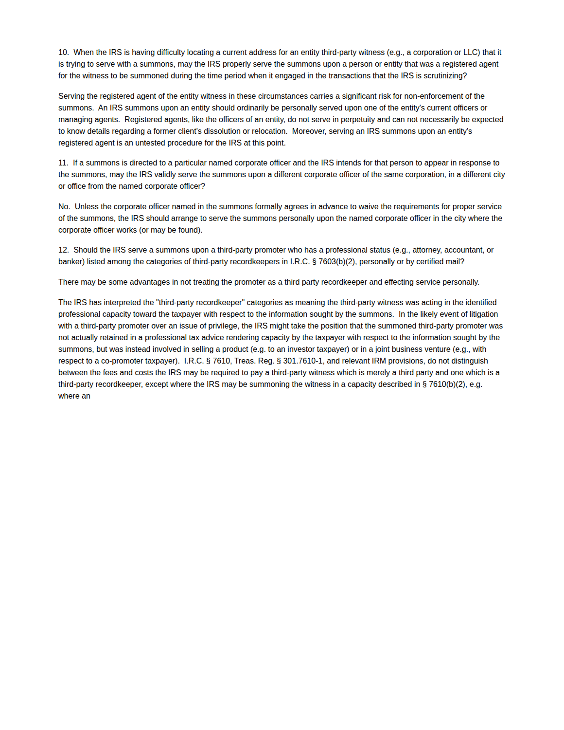10. When the IRS is having difficulty locating a current address for an entity third-party witness (e.g., a corporation or LLC) that it is trying to serve with a summons, may the IRS properly serve the summons upon a person or entity that was a registered agent for the witness to be summoned during the time period when it engaged in the transactions that the IRS is scrutinizing?
Serving the registered agent of the entity witness in these circumstances carries a significant risk for non-enforcement of the summons. An IRS summons upon an entity should ordinarily be personally served upon one of the entity's current officers or managing agents. Registered agents, like the officers of an entity, do not serve in perpetuity and can not necessarily be expected to know details regarding a former client's dissolution or relocation. Moreover, serving an IRS summons upon an entity's registered agent is an untested procedure for the IRS at this point.
11. If a summons is directed to a particular named corporate officer and the IRS intends for that person to appear in response to the summons, may the IRS validly serve the summons upon a different corporate officer of the same corporation, in a different city or office from the named corporate officer?
No. Unless the corporate officer named in the summons formally agrees in advance to waive the requirements for proper service of the summons, the IRS should arrange to serve the summons personally upon the named corporate officer in the city where the corporate officer works (or may be found).
12. Should the IRS serve a summons upon a third-party promoter who has a professional status (e.g., attorney, accountant, or banker) listed among the categories of third-party recordkeepers in I.R.C. § 7603(b)(2), personally or by certified mail?
There may be some advantages in not treating the promoter as a third party recordkeeper and effecting service personally.
The IRS has interpreted the "third-party recordkeeper" categories as meaning the third-party witness was acting in the identified professional capacity toward the taxpayer with respect to the information sought by the summons. In the likely event of litigation with a third-party promoter over an issue of privilege, the IRS might take the position that the summoned third-party promoter was not actually retained in a professional tax advice rendering capacity by the taxpayer with respect to the information sought by the summons, but was instead involved in selling a product (e.g. to an investor taxpayer) or in a joint business venture (e.g., with respect to a co-promoter taxpayer). I.R.C. § 7610, Treas. Reg. § 301.7610-1, and relevant IRM provisions, do not distinguish between the fees and costs the IRS may be required to pay a third-party witness which is merely a third party and one which is a third-party recordkeeper, except where the IRS may be summoning the witness in a capacity described in § 7610(b)(2), e.g. where an